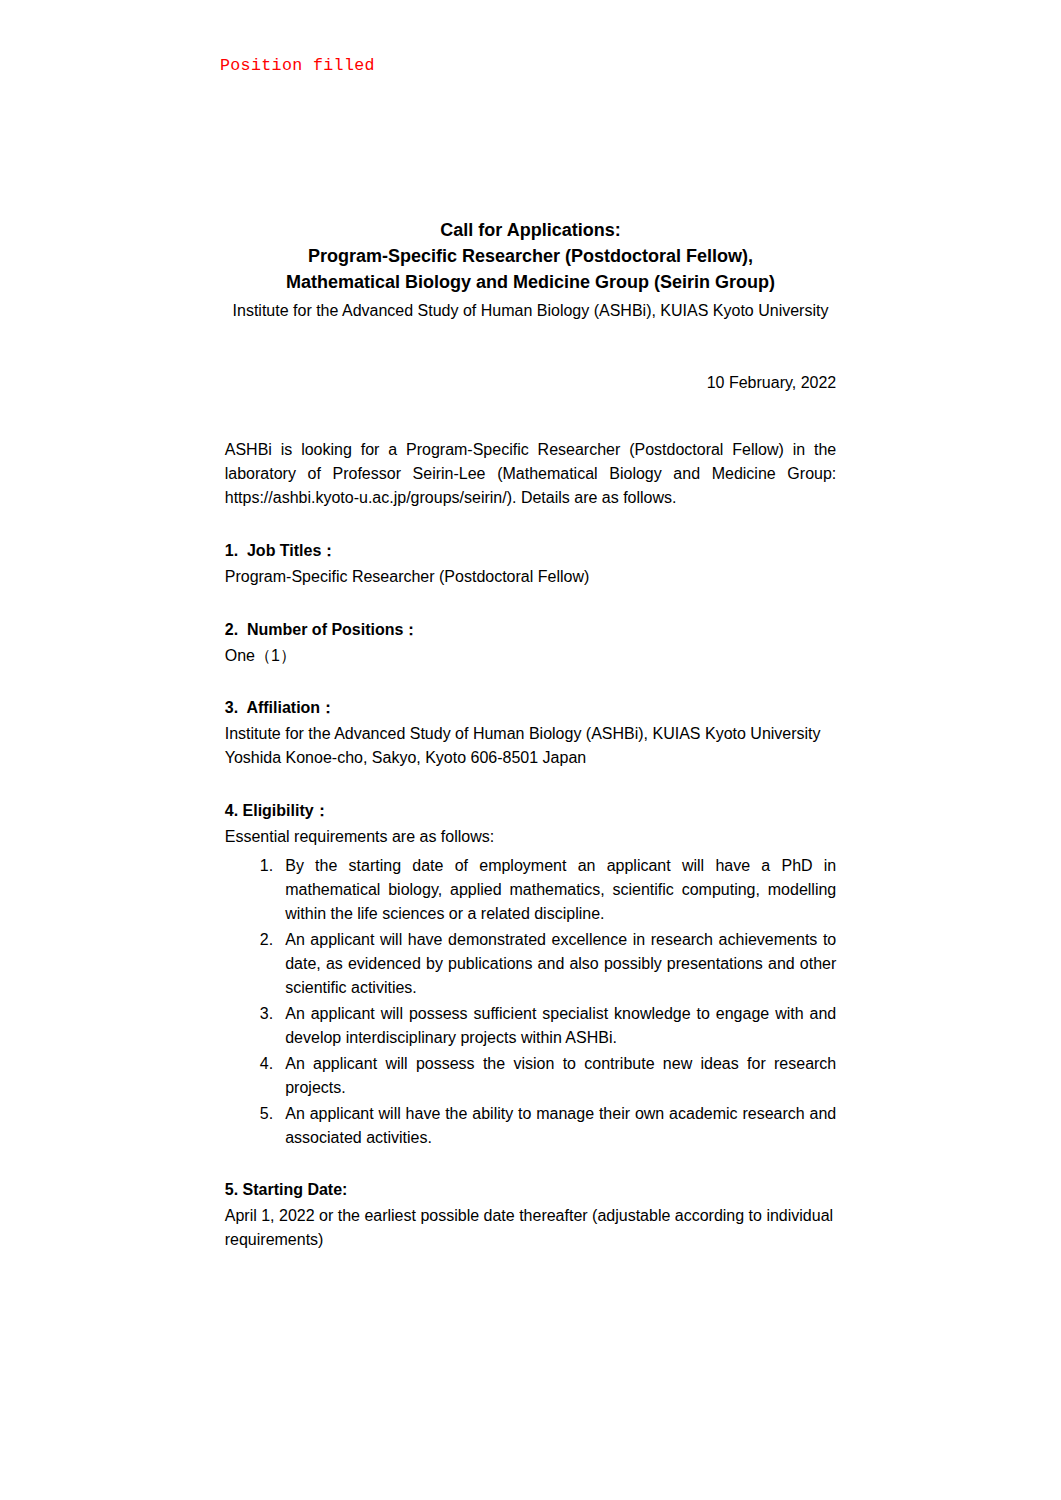Position filled
Call for Applications:
Program-Specific Researcher (Postdoctoral Fellow),
Mathematical Biology and Medicine Group (Seirin Group)
Institute for the Advanced Study of Human Biology (ASHBi), KUIAS Kyoto University
10 February, 2022
ASHBi is looking for a Program-Specific Researcher (Postdoctoral Fellow) in the laboratory of Professor Seirin-Lee (Mathematical Biology and Medicine Group: https://ashbi.kyoto-u.ac.jp/groups/seirin/). Details are as follows.
1. Job Titles：
Program-Specific Researcher (Postdoctoral Fellow)
2. Number of Positions：
One（1）
3. Affiliation：
Institute for the Advanced Study of Human Biology (ASHBi), KUIAS Kyoto University
Yoshida Konoe-cho, Sakyo, Kyoto 606-8501 Japan
4. Eligibility：
Essential requirements are as follows:
By the starting date of employment an applicant will have a PhD in mathematical biology, applied mathematics, scientific computing, modelling within the life sciences or a related discipline.
An applicant will have demonstrated excellence in research achievements to date, as evidenced by publications and also possibly presentations and other scientific activities.
An applicant will possess sufficient specialist knowledge to engage with and develop interdisciplinary projects within ASHBi.
An applicant will possess the vision to contribute new ideas for research projects.
An applicant will have the ability to manage their own academic research and associated activities.
5. Starting Date:
April 1, 2022 or the earliest possible date thereafter (adjustable according to individual requirements)